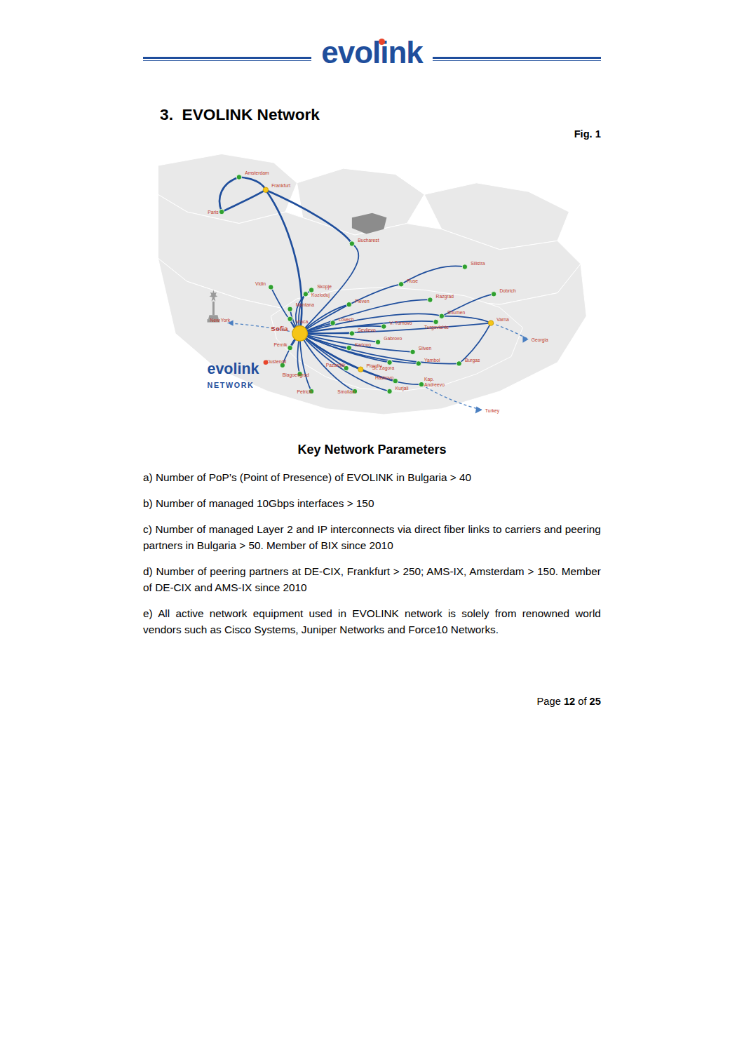evolink
3. EVOLINK Network
Fig. 1
Amsterdam Frankfurt Paris Bucharest Skopje Vidin Kozloduj Montana Vraca Pleven Lovech Sevlievo V. Turnovo Gabrovo Karlovo Ruse Razgrad Shumen Turgovishte Silistra Dobrich Varna Sliven Yambol St. Zagora Burgas Pernik Kiustendil Blagoevgrad Petrich Pazardjik Plovdiv Haskovo Kap. Andreevo Smolian Kurjali Sofia New York Georgia Turkey evolink NETWORK
Key Network Parameters
a) Number of PoP’s (Point of Presence) of EVOLINK in Bulgaria > 40
b) Number of managed 10Gbps interfaces > 150
c) Number of managed Layer 2 and IP interconnects via direct fiber links to carriers and peering partners in Bulgaria > 50. Member of BIX since 2010
d) Number of peering partners at DE-CIX, Frankfurt > 250; AMS-IX, Amsterdam > 150. Member of DE-CIX and AMS-IX since 2010
e) All active network equipment used in EVOLINK network is solely from renowned world vendors such as Cisco Systems, Juniper Networks and Force10 Networks.
Page 12 of 25